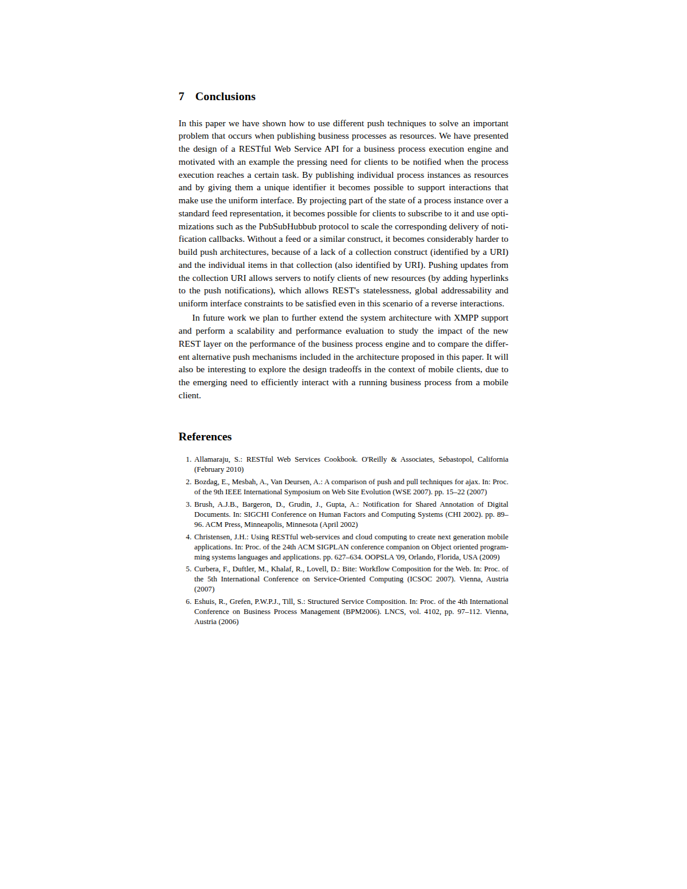7 Conclusions
In this paper we have shown how to use different push techniques to solve an important problem that occurs when publishing business processes as resources. We have presented the design of a RESTful Web Service API for a business process execution engine and motivated with an example the pressing need for clients to be notified when the process execution reaches a certain task. By publishing individual process instances as resources and by giving them a unique identifier it becomes possible to support interactions that make use the uniform interface. By projecting part of the state of a process instance over a standard feed representation, it becomes possible for clients to subscribe to it and use optimizations such as the PubSubHubbub protocol to scale the corresponding delivery of notification callbacks. Without a feed or a similar construct, it becomes considerably harder to build push architectures, because of a lack of a collection construct (identified by a URI) and the individual items in that collection (also identified by URI). Pushing updates from the collection URI allows servers to notify clients of new resources (by adding hyperlinks to the push notifications), which allows REST's statelessness, global addressability and uniform interface constraints to be satisfied even in this scenario of a reverse interactions.
In future work we plan to further extend the system architecture with XMPP support and perform a scalability and performance evaluation to study the impact of the new REST layer on the performance of the business process engine and to compare the different alternative push mechanisms included in the architecture proposed in this paper. It will also be interesting to explore the design tradeoffs in the context of mobile clients, due to the emerging need to efficiently interact with a running business process from a mobile client.
References
Allamaraju, S.: RESTful Web Services Cookbook. O'Reilly & Associates, Sebastopol, California (February 2010)
Bozdag, E., Mesbah, A., Van Deursen, A.: A comparison of push and pull techniques for ajax. In: Proc. of the 9th IEEE International Symposium on Web Site Evolution (WSE 2007). pp. 15–22 (2007)
Brush, A.J.B., Bargeron, D., Grudin, J., Gupta, A.: Notification for Shared Annotation of Digital Documents. In: SIGCHI Conference on Human Factors and Computing Systems (CHI 2002). pp. 89–96. ACM Press, Minneapolis, Minnesota (April 2002)
Christensen, J.H.: Using RESTful web-services and cloud computing to create next generation mobile applications. In: Proc. of the 24th ACM SIGPLAN conference companion on Object oriented programming systems languages and applications. pp. 627–634. OOPSLA '09, Orlando, Florida, USA (2009)
Curbera, F., Duftler, M., Khalaf, R., Lovell, D.: Bite: Workflow Composition for the Web. In: Proc. of the 5th International Conference on Service-Oriented Computing (ICSOC 2007). Vienna, Austria (2007)
Eshuis, R., Grefen, P.W.P.J., Till, S.: Structured Service Composition. In: Proc. of the 4th International Conference on Business Process Management (BPM2006). LNCS, vol. 4102, pp. 97–112. Vienna, Austria (2006)